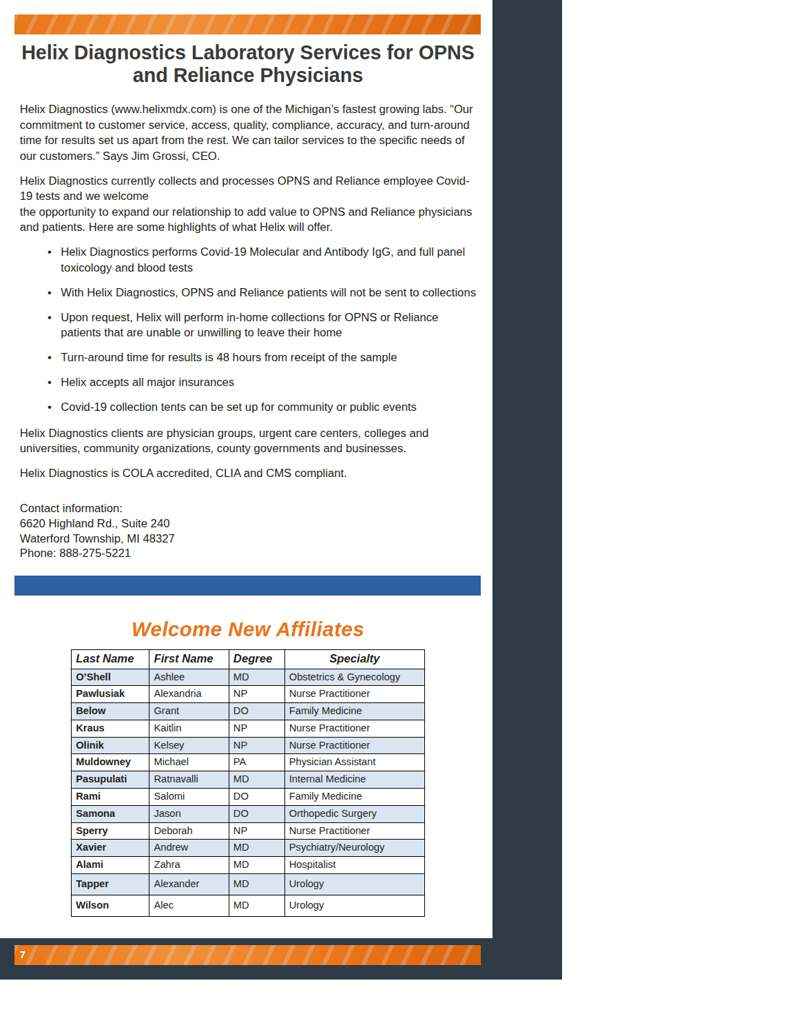7
Helix Diagnostics Laboratory Services for OPNS and Reliance Physicians
Helix Diagnostics (www.helixmdx.com) is one of the Michigan’s fastest growing labs. “Our commitment to customer service, access, quality, compliance, accuracy, and turn-around time for results set us apart from the rest. We can tailor services to the specific needs of our customers.” Says Jim Grossi, CEO.
Helix Diagnostics currently collects and processes OPNS and Reliance employee Covid-19 tests and we welcome
the opportunity to expand our relationship to add value to OPNS and Reliance physicians and patients. Here are some highlights of what Helix will offer.
Helix Diagnostics performs Covid-19 Molecular and Antibody IgG, and full panel toxicology and blood tests
With Helix Diagnostics, OPNS and Reliance patients will not be sent to collections
Upon request, Helix will perform in-home collections for OPNS or Reliance patients that are unable or unwilling to leave their home
Turn-around time for results is 48 hours from receipt of the sample
Helix accepts all major insurances
Covid-19 collection tents can be set up for community or public events
Helix Diagnostics clients are physician groups, urgent care centers, colleges and universities, community organizations, county governments and businesses.
Helix Diagnostics is COLA accredited, CLIA and CMS compliant.
Contact information:
6620 Highland Rd., Suite 240
Waterford Township, MI 48327
Phone: 888-275-5221
Welcome New Affiliates
| Last Name | First Name | Degree | Specialty |
| --- | --- | --- | --- |
| O’Shell | Ashlee | MD | Obstetrics & Gynecology |
| Pawlusiak | Alexandria | NP | Nurse Practitioner |
| Below | Grant | DO | Family Medicine |
| Kraus | Kaitlin | NP | Nurse Practitioner |
| Olinik | Kelsey | NP | Nurse Practitioner |
| Muldowney | Michael | PA | Physician Assistant |
| Pasupulati | Ratnavalli | MD | Internal Medicine |
| Rami | Salomi | DO | Family Medicine |
| Samona | Jason | DO | Orthopedic Surgery |
| Sperry | Deborah | NP | Nurse Practitioner |
| Xavier | Andrew | MD | Psychiatry/Neurology |
| Alami | Zahra | MD | Hospitalist |
| Tapper | Alexander | MD | Urology |
| Wilson | Alec | MD | Urology |